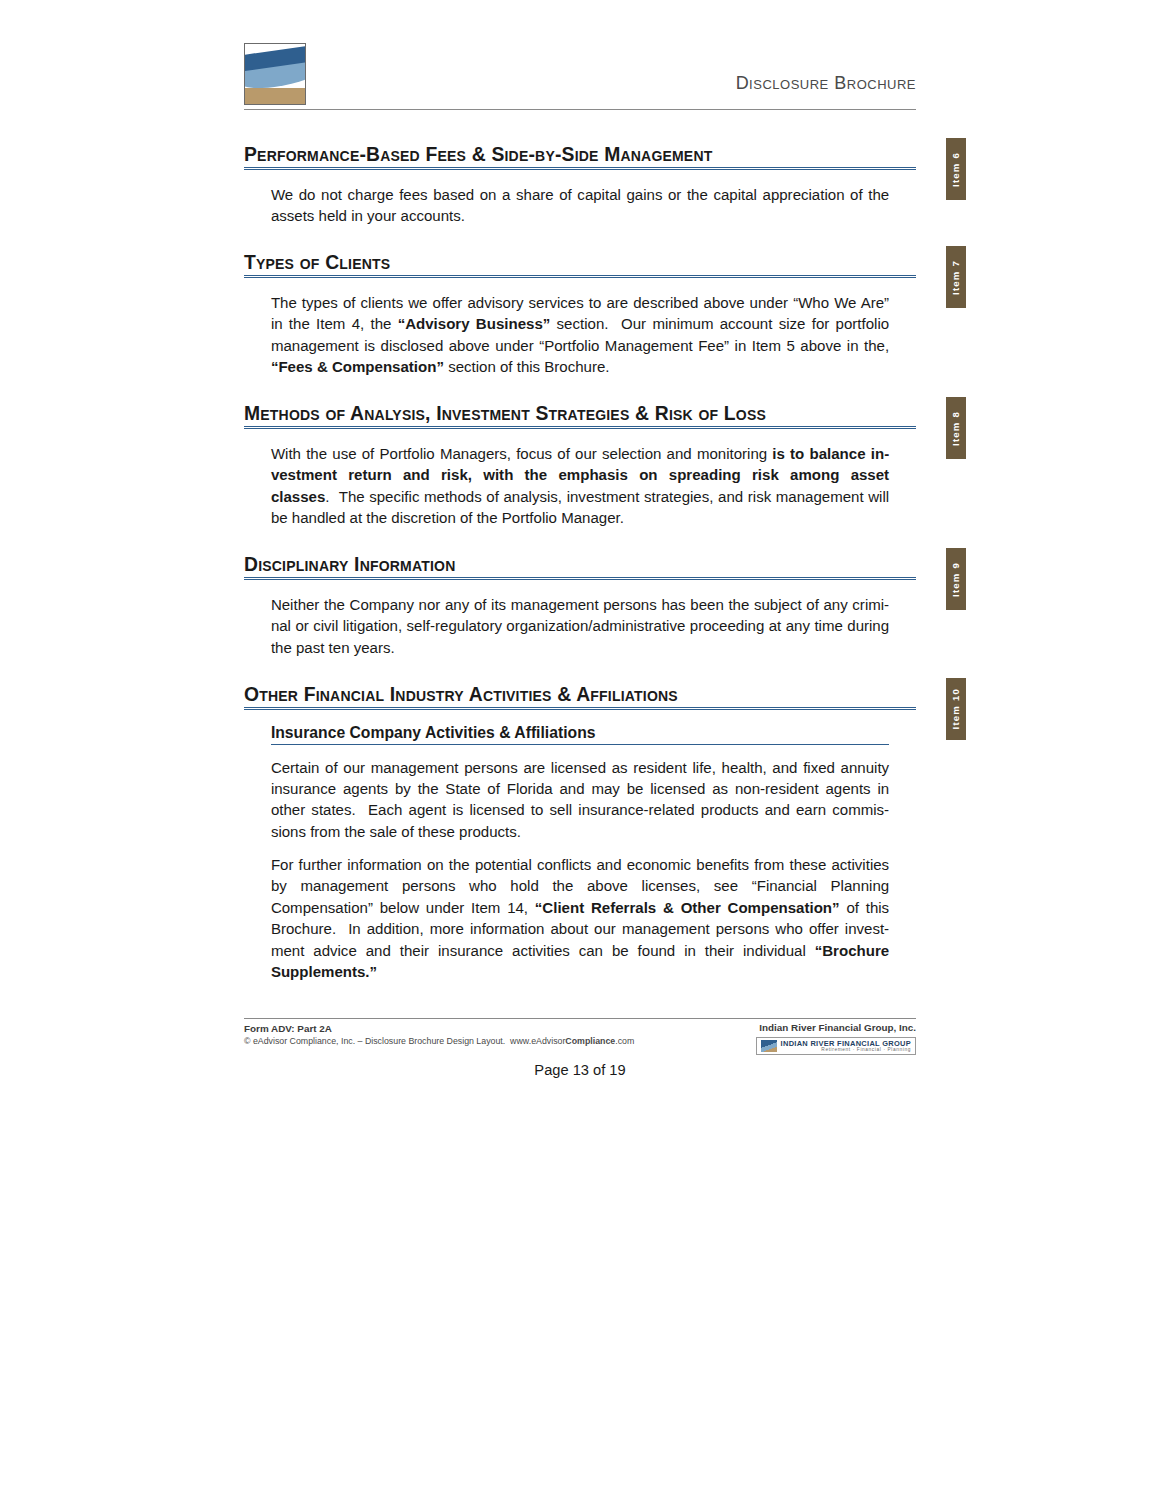Disclosure Brochure
Item 6
Performance-Based Fees & Side-by-Side Management
We do not charge fees based on a share of capital gains or the capital appreciation of the assets held in your accounts.
Item 7
Types of Clients
The types of clients we offer advisory services to are described above under “Who We Are” in the Item 4, the “Advisory Business” section. Our minimum account size for portfolio management is disclosed above under “Portfolio Management Fee” in Item 5 above in the, “Fees & Compensation” section of this Brochure.
Item 8
Methods of Analysis, Investment Strategies & Risk of Loss
With the use of Portfolio Managers, focus of our selection and monitoring is to balance investment return and risk, with the emphasis on spreading risk among asset classes. The specific methods of analysis, investment strategies, and risk management will be handled at the discretion of the Portfolio Manager.
Item 9
Disciplinary Information
Neither the Company nor any of its management persons has been the subject of any criminal or civil litigation, self-regulatory organization/administrative proceeding at any time during the past ten years.
Item 10
Other Financial Industry Activities & Affiliations
Insurance Company Activities & Affiliations
Certain of our management persons are licensed as resident life, health, and fixed annuity insurance agents by the State of Florida and may be licensed as non-resident agents in other states. Each agent is licensed to sell insurance-related products and earn commissions from the sale of these products.
For further information on the potential conflicts and economic benefits from these activities by management persons who hold the above licenses, see “Financial Planning Compensation” below under Item 14, “Client Referrals & Other Compensation” of this Brochure. In addition, more information about our management persons who offer investment advice and their insurance activities can be found in their individual “Brochure Supplements.”
Form ADV: Part 2A
© eAdvisor Compliance, Inc. – Disclosure Brochure Design Layout. www.eAdvisorCompliance.com
Indian River Financial Group, Inc.
INDIAN RIVER FINANCIAL GROUP Retirement · Financial · Planning
Page 13 of 19